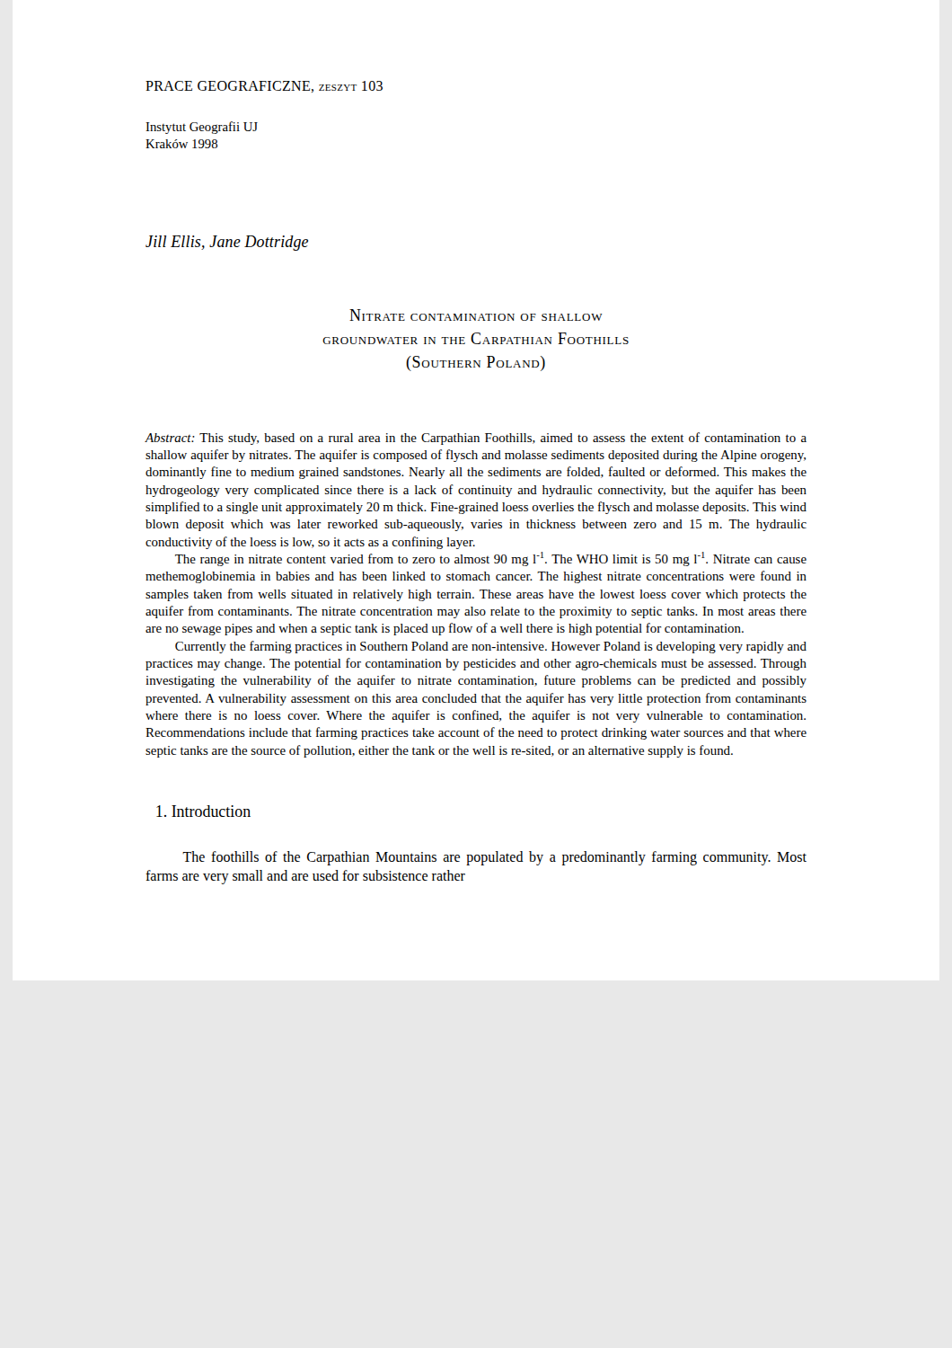PRACE GEOGRAFICZNE, zeszyt 103
Instytut Geografii UJ
Kraków 1998
Jill Ellis, Jane Dottridge
Nitrate contamination of shallow
groundwater in the Carpathian Foothills
(Southern Poland)
Abstract: This study, based on a rural area in the Carpathian Foothills, aimed to assess the extent of contamination to a shallow aquifer by nitrates. The aquifer is composed of flysch and molasse sediments deposited during the Alpine orogeny, dominantly fine to medium grained sandstones. Nearly all the sediments are folded, faulted or deformed. This makes the hydrogeology very complicated since there is a lack of continuity and hydraulic connectivity, but the aquifer has been simplified to a single unit approximately 20 m thick. Fine-grained loess overlies the flysch and molasse deposits. This wind blown deposit which was later reworked sub-aqueously, varies in thickness between zero and 15 m. The hydraulic conductivity of the loess is low, so it acts as a confining layer.
The range in nitrate content varied from to zero to almost 90 mg l-1. The WHO limit is 50 mg l-1. Nitrate can cause methemoglobinemia in babies and has been linked to stomach cancer. The highest nitrate concentrations were found in samples taken from wells situated in relatively high terrain. These areas have the lowest loess cover which protects the aquifer from contaminants. The nitrate concentration may also relate to the proximity to septic tanks. In most areas there are no sewage pipes and when a septic tank is placed up flow of a well there is high potential for contamination.
Currently the farming practices in Southern Poland are non-intensive. However Poland is developing very rapidly and practices may change. The potential for contamination by pesticides and other agro-chemicals must be assessed. Through investigating the vulnerability of the aquifer to nitrate contamination, future problems can be predicted and possibly prevented. A vulnerability assessment on this area concluded that the aquifer has very little protection from contaminants where there is no loess cover. Where the aquifer is confined, the aquifer is not very vulnerable to contamination. Recommendations include that farming practices take account of the need to protect drinking water sources and that where septic tanks are the source of pollution, either the tank or the well is re-sited, or an alternative supply is found.
1. Introduction
The foothills of the Carpathian Mountains are populated by a predominantly farming community. Most farms are very small and are used for subsistence rather